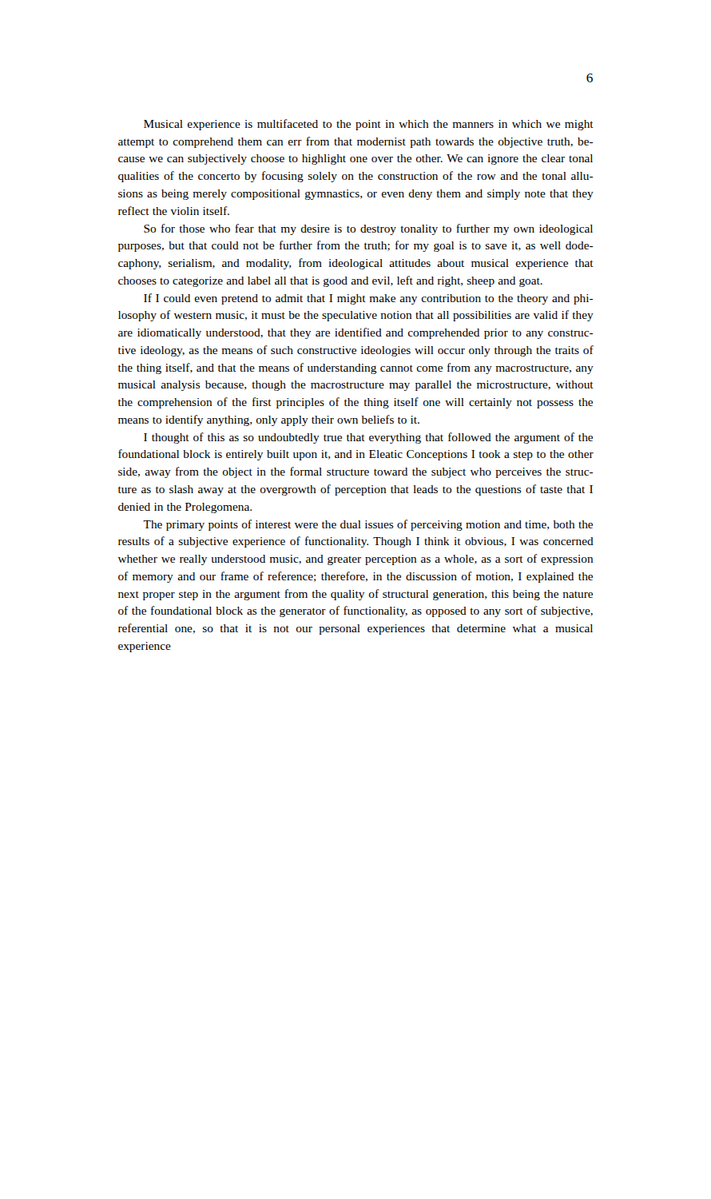6
Musical experience is multifaceted to the point in which the manners in which we might attempt to comprehend them can err from that modernist path towards the objective truth, because we can subjectively choose to highlight one over the other. We can ignore the clear tonal qualities of the concerto by focusing solely on the construction of the row and the tonal allusions as being merely compositional gymnastics, or even deny them and simply note that they reflect the violin itself.
So for those who fear that my desire is to destroy tonality to further my own ideological purposes, but that could not be further from the truth; for my goal is to save it, as well dodecaphony, serialism, and modality, from ideological attitudes about musical experience that chooses to categorize and label all that is good and evil, left and right, sheep and goat.
If I could even pretend to admit that I might make any contribution to the theory and philosophy of western music, it must be the speculative notion that all possibilities are valid if they are idiomatically understood, that they are identified and comprehended prior to any constructive ideology, as the means of such constructive ideologies will occur only through the traits of the thing itself, and that the means of understanding cannot come from any macrostructure, any musical analysis because, though the macrostructure may parallel the microstructure, without the comprehension of the first principles of the thing itself one will certainly not possess the means to identify anything, only apply their own beliefs to it.
I thought of this as so undoubtedly true that everything that followed the argument of the foundational block is entirely built upon it, and in Eleatic Conceptions I took a step to the other side, away from the object in the formal structure toward the subject who perceives the structure as to slash away at the overgrowth of perception that leads to the questions of taste that I denied in the Prolegomena.
The primary points of interest were the dual issues of perceiving motion and time, both the results of a subjective experience of functionality. Though I think it obvious, I was concerned whether we really understood music, and greater perception as a whole, as a sort of expression of memory and our frame of reference; therefore, in the discussion of motion, I explained the next proper step in the argument from the quality of structural generation, this being the nature of the foundational block as the generator of functionality, as opposed to any sort of subjective, referential one, so that it is not our personal experiences that determine what a musical experience